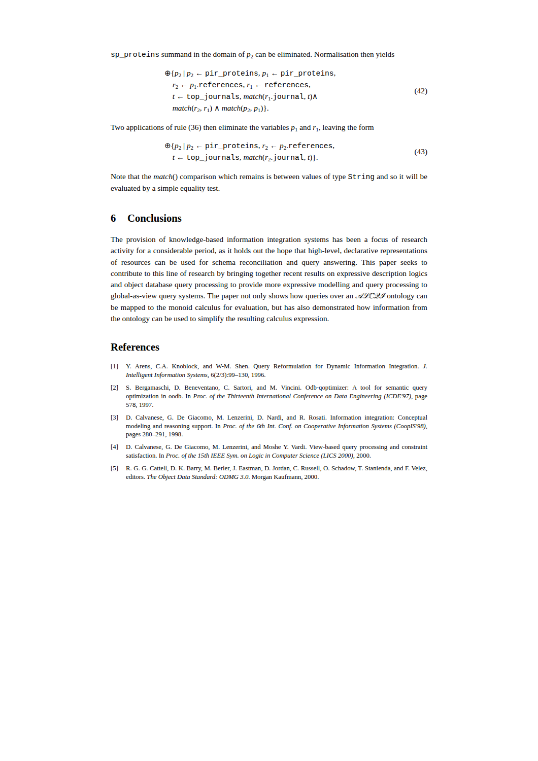sp_proteins summand in the domain of p2 can be eliminated. Normalisation then yields
⊕{p2 | p2 ← pir_proteins, p1 ← pir_proteins, r2 ← p1.references, r1 ← references, t ← top_journals, match(r1.journal, t)∧ match(r2, r1) ∧ match(p2, p1)}.
(42)
Two applications of rule (36) then eliminate the variables p1 and r1, leaving the form
⊕{p2 | p2 ← pir_proteins, r2 ← p2.references, t ← top_journals, match(r2.journal, t)}.
(43)
Note that the match() comparison which remains is between values of type String and so it will be evaluated by a simple equality test.
6 Conclusions
The provision of knowledge-based information integration systems has been a focus of research activity for a considerable period, as it holds out the hope that high-level, declarative representations of resources can be used for schema reconciliation and query answering. This paper seeks to contribute to this line of research by bringing together recent results on expressive description logics and object database query processing to provide more expressive modelling and query processing to global-as-view query systems. The paper not only shows how queries over an 𝒜ℒℂ𝒬ℐ ontology can be mapped to the monoid calculus for evaluation, but has also demonstrated how information from the ontology can be used to simplify the resulting calculus expression.
References
[1] Y. Arens, C.A. Knoblock, and W-M. Shen. Query Reformulation for Dynamic Information Integration. J. Intelligent Information Systems, 6(2/3):99–130, 1996.
[2] S. Bergamaschi, D. Beneventano, C. Sartori, and M. Vincini. Odb-qoptimizer: A tool for semantic query optimization in oodb. In Proc. of the Thirteenth International Conference on Data Engineering (ICDE'97), page 578, 1997.
[3] D. Calvanese, G. De Giacomo, M. Lenzerini, D. Nardi, and R. Rosati. Information integration: Conceptual modeling and reasoning support. In Proc. of the 6th Int. Conf. on Cooperative Information Systems (CoopIS'98), pages 280–291, 1998.
[4] D. Calvanese, G. De Giacomo, M. Lenzerini, and Moshe Y. Vardi. View-based query processing and constraint satisfaction. In Proc. of the 15th IEEE Sym. on Logic in Computer Science (LICS 2000), 2000.
[5] R. G. G. Cattell, D. K. Barry, M. Berler, J. Eastman, D. Jordan, C. Russell, O. Schadow, T. Stanienda, and F. Velez, editors. The Object Data Standard: ODMG 3.0. Morgan Kaufmann, 2000.